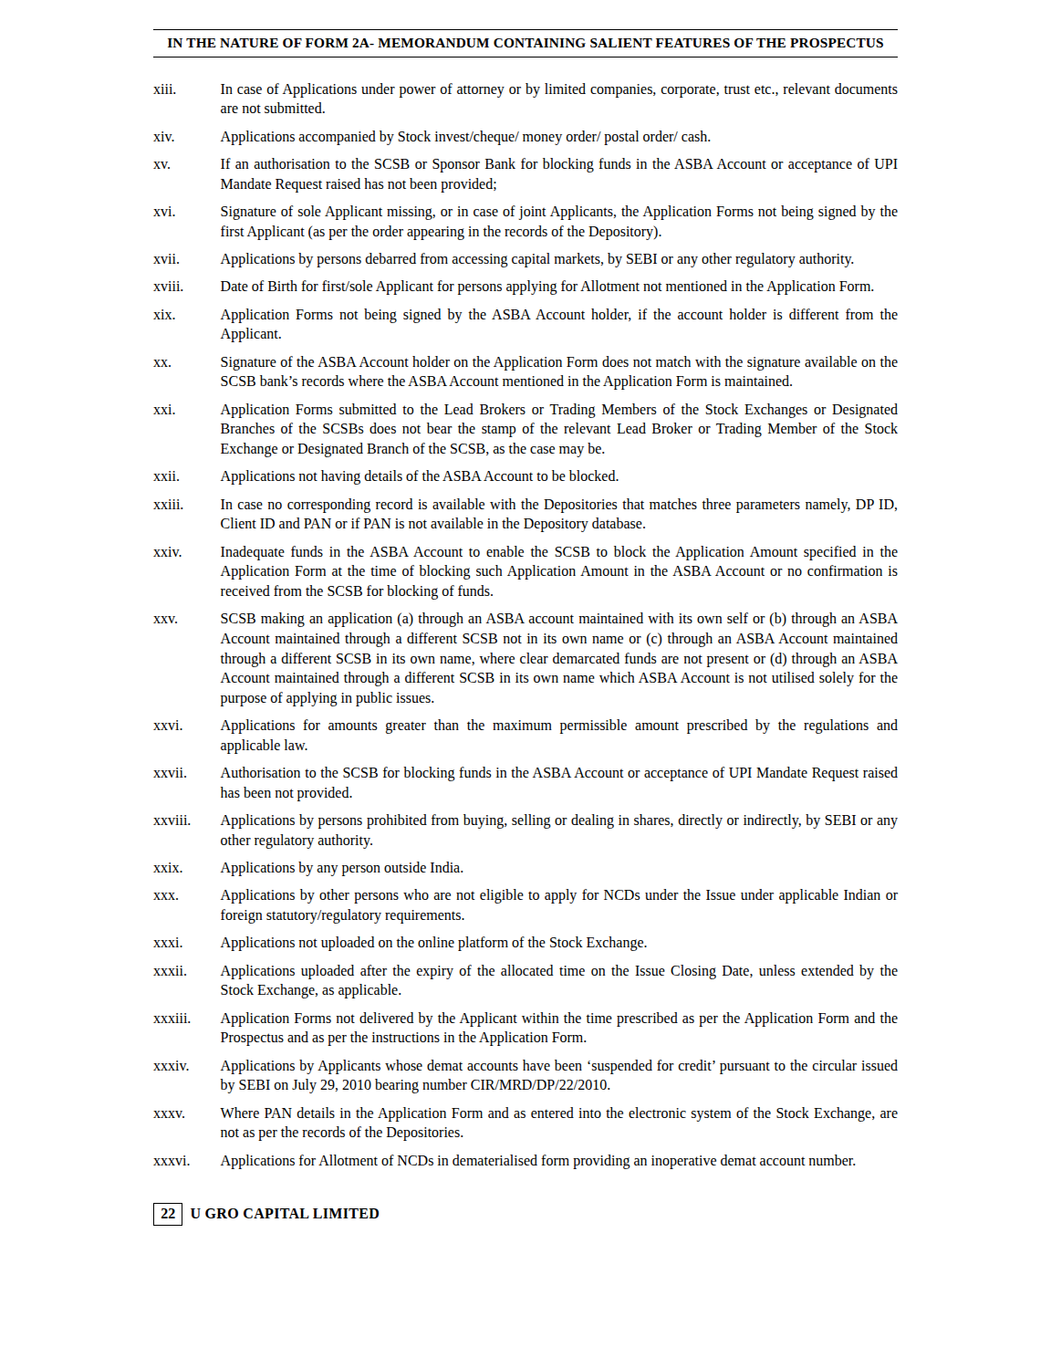IN THE NATURE OF FORM 2A- MEMORANDUM CONTAINING SALIENT FEATURES OF THE PROSPECTUS
xiii. In case of Applications under power of attorney or by limited companies, corporate, trust etc., relevant documents are not submitted.
xiv. Applications accompanied by Stock invest/cheque/ money order/ postal order/ cash.
xv. If an authorisation to the SCSB or Sponsor Bank for blocking funds in the ASBA Account or acceptance of UPI Mandate Request raised has not been provided;
xvi. Signature of sole Applicant missing, or in case of joint Applicants, the Application Forms not being signed by the first Applicant (as per the order appearing in the records of the Depository).
xvii. Applications by persons debarred from accessing capital markets, by SEBI or any other regulatory authority.
xviii. Date of Birth for first/sole Applicant for persons applying for Allotment not mentioned in the Application Form.
xix. Application Forms not being signed by the ASBA Account holder, if the account holder is different from the Applicant.
xx. Signature of the ASBA Account holder on the Application Form does not match with the signature available on the SCSB bank’s records where the ASBA Account mentioned in the Application Form is maintained.
xxi. Application Forms submitted to the Lead Brokers or Trading Members of the Stock Exchanges or Designated Branches of the SCSBs does not bear the stamp of the relevant Lead Broker or Trading Member of the Stock Exchange or Designated Branch of the SCSB, as the case may be.
xxii. Applications not having details of the ASBA Account to be blocked.
xxiii. In case no corresponding record is available with the Depositories that matches three parameters namely, DP ID, Client ID and PAN or if PAN is not available in the Depository database.
xxiv. Inadequate funds in the ASBA Account to enable the SCSB to block the Application Amount specified in the Application Form at the time of blocking such Application Amount in the ASBA Account or no confirmation is received from the SCSB for blocking of funds.
xxv. SCSB making an application (a) through an ASBA account maintained with its own self or (b) through an ASBA Account maintained through a different SCSB not in its own name or (c) through an ASBA Account maintained through a different SCSB in its own name, where clear demarcated funds are not present or (d) through an ASBA Account maintained through a different SCSB in its own name which ASBA Account is not utilised solely for the purpose of applying in public issues.
xxvi. Applications for amounts greater than the maximum permissible amount prescribed by the regulations and applicable law.
xxvii. Authorisation to the SCSB for blocking funds in the ASBA Account or acceptance of UPI Mandate Request raised has been not provided.
xxviii. Applications by persons prohibited from buying, selling or dealing in shares, directly or indirectly, by SEBI or any other regulatory authority.
xxix. Applications by any person outside India.
xxx. Applications by other persons who are not eligible to apply for NCDs under the Issue under applicable Indian or foreign statutory/regulatory requirements.
xxxi. Applications not uploaded on the online platform of the Stock Exchange.
xxxii. Applications uploaded after the expiry of the allocated time on the Issue Closing Date, unless extended by the Stock Exchange, as applicable.
xxxiii. Application Forms not delivered by the Applicant within the time prescribed as per the Application Form and the Prospectus and as per the instructions in the Application Form.
xxxiv. Applications by Applicants whose demat accounts have been ‘suspended for credit’ pursuant to the circular issued by SEBI on July 29, 2010 bearing number CIR/MRD/DP/22/2010.
xxxv. Where PAN details in the Application Form and as entered into the electronic system of the Stock Exchange, are not as per the records of the Depositories.
xxxvi. Applications for Allotment of NCDs in dematerialised form providing an inoperative demat account number.
22 U GRO CAPITAL LIMITED